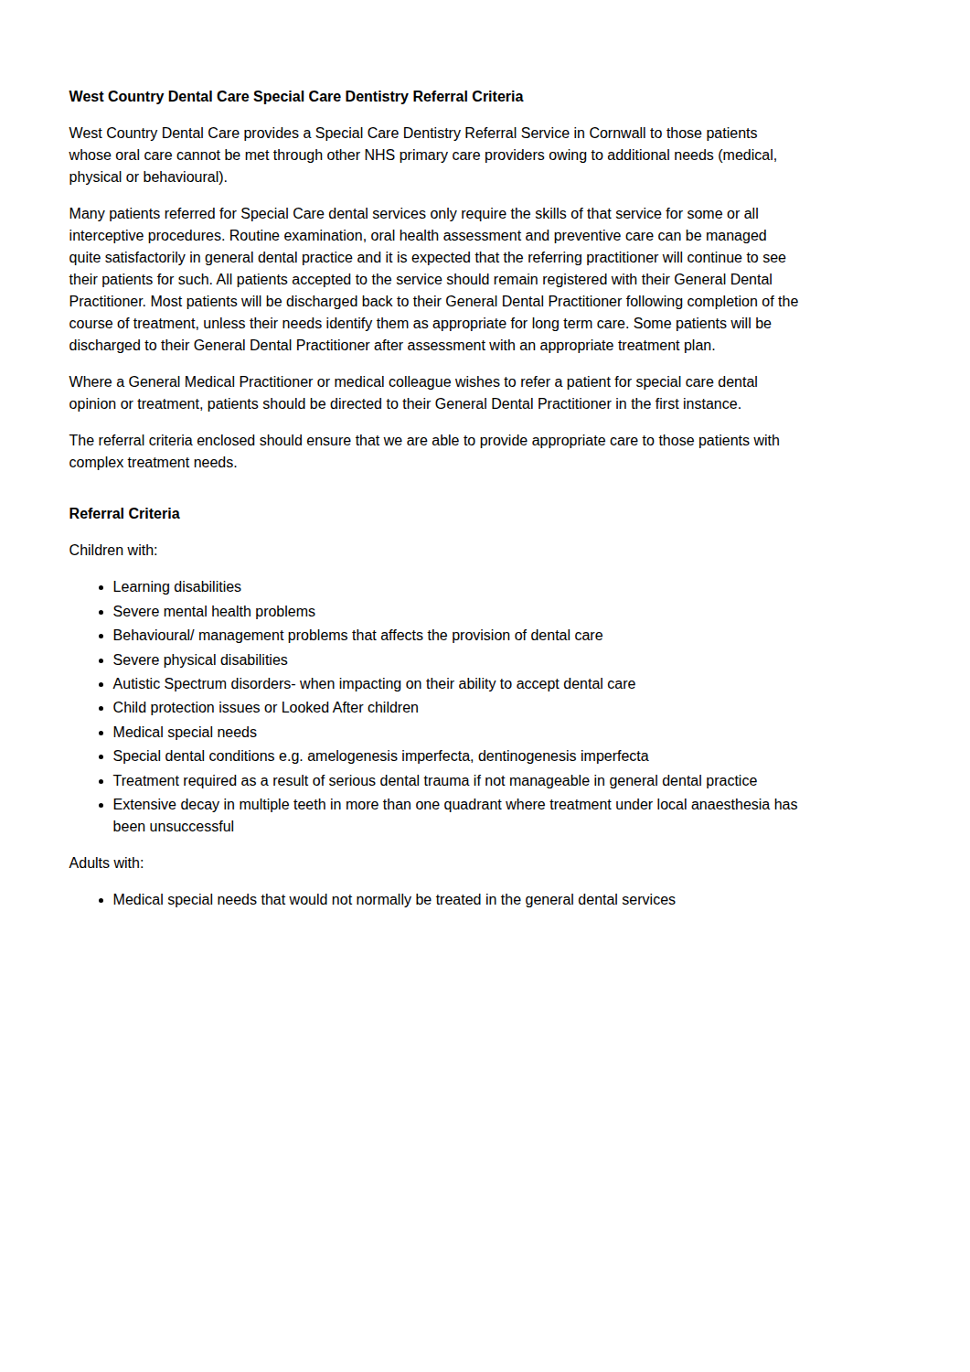West Country Dental Care Special Care Dentistry Referral Criteria
West Country Dental Care provides a Special Care Dentistry Referral Service in Cornwall to those patients whose oral care cannot be met through other NHS primary care providers owing to additional needs (medical, physical or behavioural).
Many patients referred for Special Care dental services only require the skills of that service for some or all interceptive procedures. Routine examination, oral health assessment and preventive care can be managed quite satisfactorily in general dental practice and it is expected that the referring practitioner will continue to see their patients for such. All patients accepted to the service should remain registered with their General Dental Practitioner. Most patients will be discharged back to their General Dental Practitioner following completion of the course of treatment, unless their needs identify them as appropriate for long term care. Some patients will be discharged to their General Dental Practitioner after assessment with an appropriate treatment plan.
Where a General Medical Practitioner or medical colleague wishes to refer a patient for special care dental opinion or treatment, patients should be directed to their General Dental Practitioner in the first instance.
The referral criteria enclosed should ensure that we are able to provide appropriate care to those patients with complex treatment needs.
Referral Criteria
Children with:
Learning disabilities
Severe mental health problems
Behavioural/ management problems that affects the provision of dental care
Severe physical disabilities
Autistic Spectrum disorders- when impacting on their ability to accept dental care
Child protection issues or Looked After children
Medical special needs
Special dental conditions e.g. amelogenesis imperfecta, dentinogenesis imperfecta
Treatment required as a result of serious dental trauma if not manageable in general dental practice
Extensive decay in multiple teeth in more than one quadrant where treatment under local anaesthesia has been unsuccessful
Adults with:
Medical special needs that would not normally be treated in the general dental services